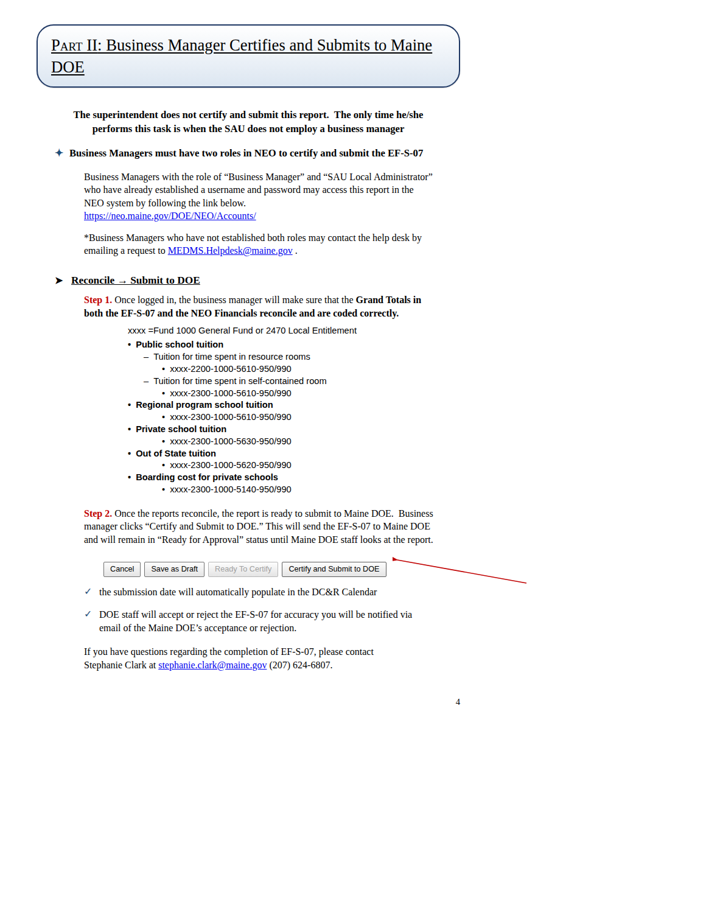Part II: Business Manager Certifies and Submits to Maine DOE
The superintendent does not certify and submit this report. The only time he/she performs this task is when the SAU does not employ a business manager
✦ Business Managers must have two roles in NEO to certify and submit the EF-S-07
Business Managers with the role of “Business Manager” and “SAU Local Administrator” who have already established a username and password may access this report in the NEO system by following the link below.
https://neo.maine.gov/DOE/NEO/Accounts/
*Business Managers who have not established both roles may contact the help desk by emailing a request to MEDMS.Helpdesk@maine.gov .
➤ Reconcile → Submit to DOE
Step 1. Once logged in, the business manager will make sure that the Grand Totals in both the EF-S-07 and the NEO Financials reconcile and are coded correctly.
xxxx =Fund 1000 General Fund or 2470 Local Entitlement
Public school tuition
Tuition for time spent in resource rooms
xxxx-2200-1000-5610-950/990
Tuition for time spent in self-contained room
xxxx-2300-1000-5610-950/990
Regional program school tuition
xxxx-2300-1000-5610-950/990
Private school tuition
xxxx-2300-1000-5630-950/990
Out of State tuition
xxxx-2300-1000-5620-950/990
Boarding cost for private schools
xxxx-2300-1000-5140-950/990
Step 2. Once the reports reconcile, the report is ready to submit to Maine DOE. Business manager clicks “Certify and Submit to DOE.” This will send the EF-S-07 to Maine DOE and will remain in “Ready for Approval” status until Maine DOE staff looks at the report.
Cancel Save as Draft Ready To Certify Certify and Submit to DOE
✓ the submission date will automatically populate in the DC&R Calendar
✓ DOE staff will accept or reject the EF-S-07 for accuracy you will be notified via email of the Maine DOE’s acceptance or rejection.
If you have questions regarding the completion of EF-S-07, please contact
Stephanie Clark at stephanie.clark@maine.gov (207) 624-6807.
4